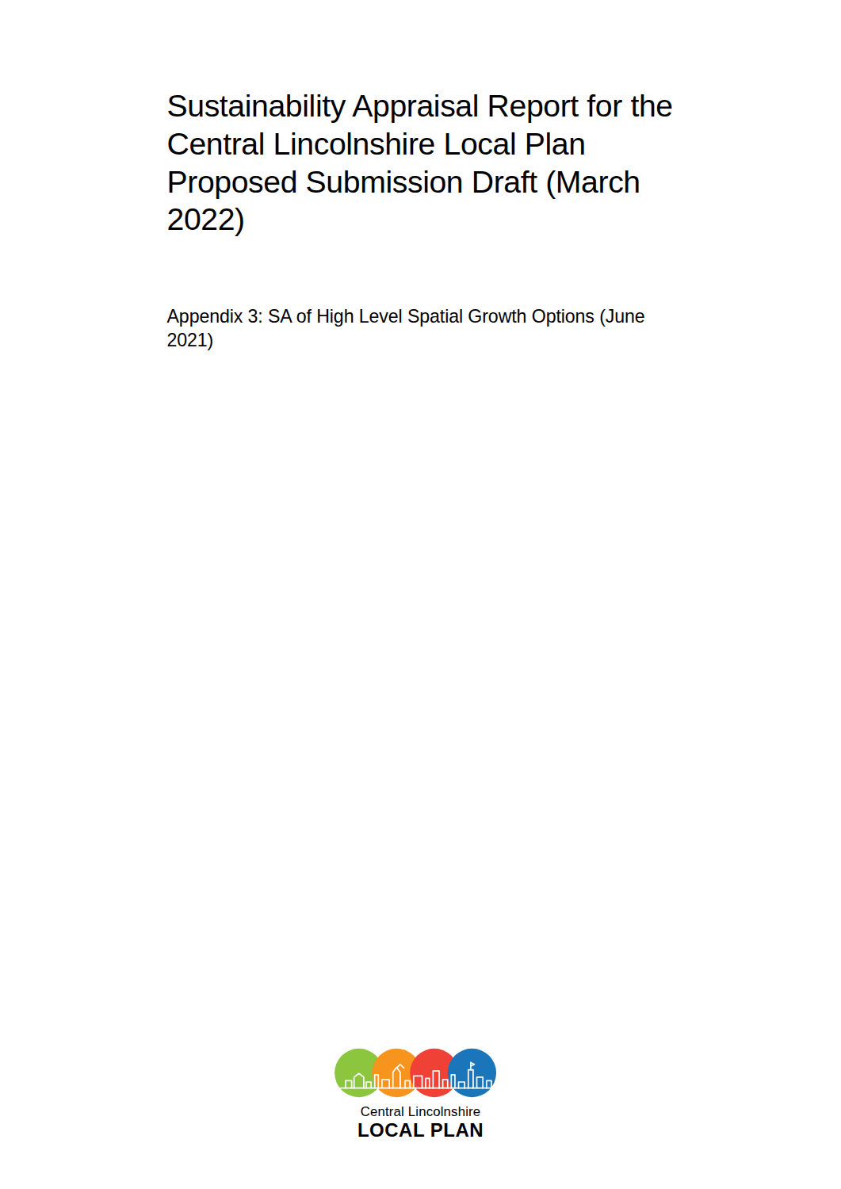Sustainability Appraisal Report for the Central Lincolnshire Local Plan Proposed Submission Draft (March 2022)
Appendix 3: SA of High Level Spatial Growth Options (June 2021)
Central Lincolnshire
LOCAL PLAN